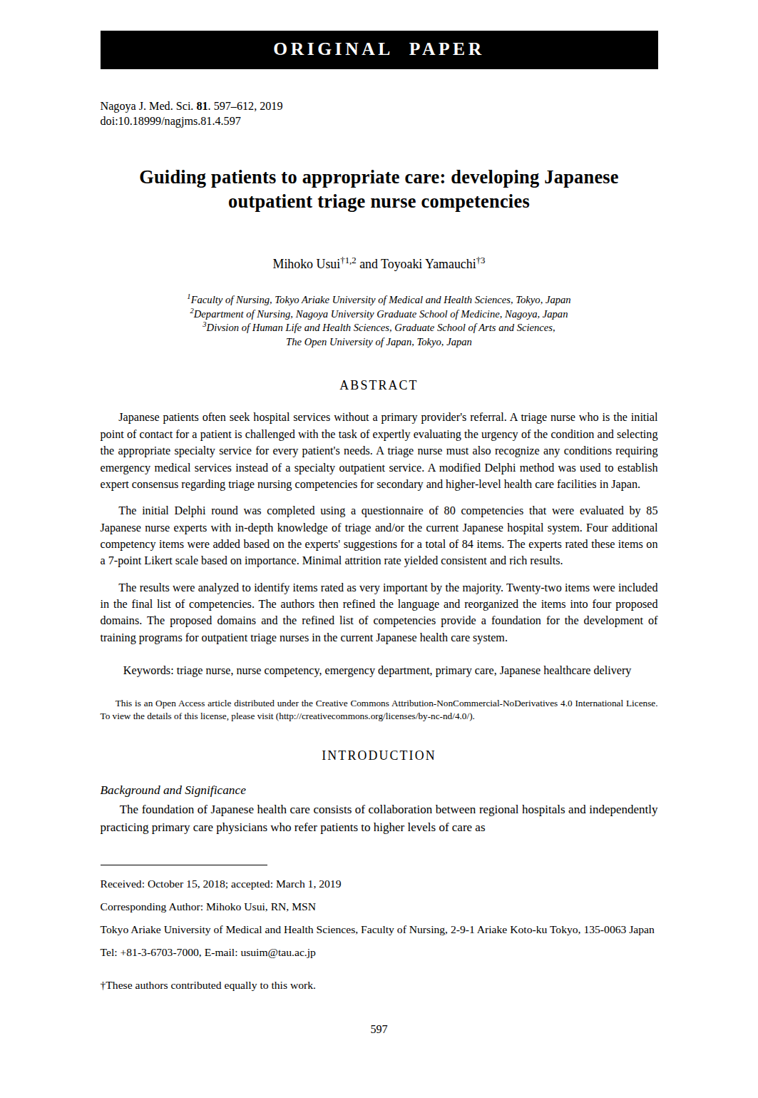ORIGINAL PAPER
Nagoya J. Med. Sci. 81. 597–612, 2019
doi:10.18999/nagjms.81.4.597
Guiding patients to appropriate care: developing Japanese outpatient triage nurse competencies
Mihoko Usui†1,2 and Toyoaki Yamauchi†3
1Faculty of Nursing, Tokyo Ariake University of Medical and Health Sciences, Tokyo, Japan
2Department of Nursing, Nagoya University Graduate School of Medicine, Nagoya, Japan
3Divsion of Human Life and Health Sciences, Graduate School of Arts and Sciences,
The Open University of Japan, Tokyo, Japan
ABSTRACT
Japanese patients often seek hospital services without a primary provider's referral. A triage nurse who is the initial point of contact for a patient is challenged with the task of expertly evaluating the urgency of the condition and selecting the appropriate specialty service for every patient's needs. A triage nurse must also recognize any conditions requiring emergency medical services instead of a specialty outpatient service. A modified Delphi method was used to establish expert consensus regarding triage nursing competencies for secondary and higher-level health care facilities in Japan.
The initial Delphi round was completed using a questionnaire of 80 competencies that were evaluated by 85 Japanese nurse experts with in-depth knowledge of triage and/or the current Japanese hospital system. Four additional competency items were added based on the experts' suggestions for a total of 84 items. The experts rated these items on a 7-point Likert scale based on importance. Minimal attrition rate yielded consistent and rich results.
The results were analyzed to identify items rated as very important by the majority. Twenty-two items were included in the final list of competencies. The authors then refined the language and reorganized the items into four proposed domains. The proposed domains and the refined list of competencies provide a foundation for the development of training programs for outpatient triage nurses in the current Japanese health care system.
Keywords: triage nurse, nurse competency, emergency department, primary care, Japanese healthcare delivery
This is an Open Access article distributed under the Creative Commons Attribution-NonCommercial-NoDerivatives 4.0 International License. To view the details of this license, please visit (http://creativecommons.org/licenses/by-nc-nd/4.0/).
INTRODUCTION
Background and Significance
The foundation of Japanese health care consists of collaboration between regional hospitals and independently practicing primary care physicians who refer patients to higher levels of care as
Received: October 15, 2018; accepted: March 1, 2019
Corresponding Author: Mihoko Usui, RN, MSN
Tokyo Ariake University of Medical and Health Sciences, Faculty of Nursing, 2-9-1 Ariake Koto-ku Tokyo, 135-0063 Japan
Tel: +81-3-6703-7000, E-mail: usuim@tau.ac.jp
†These authors contributed equally to this work.
597